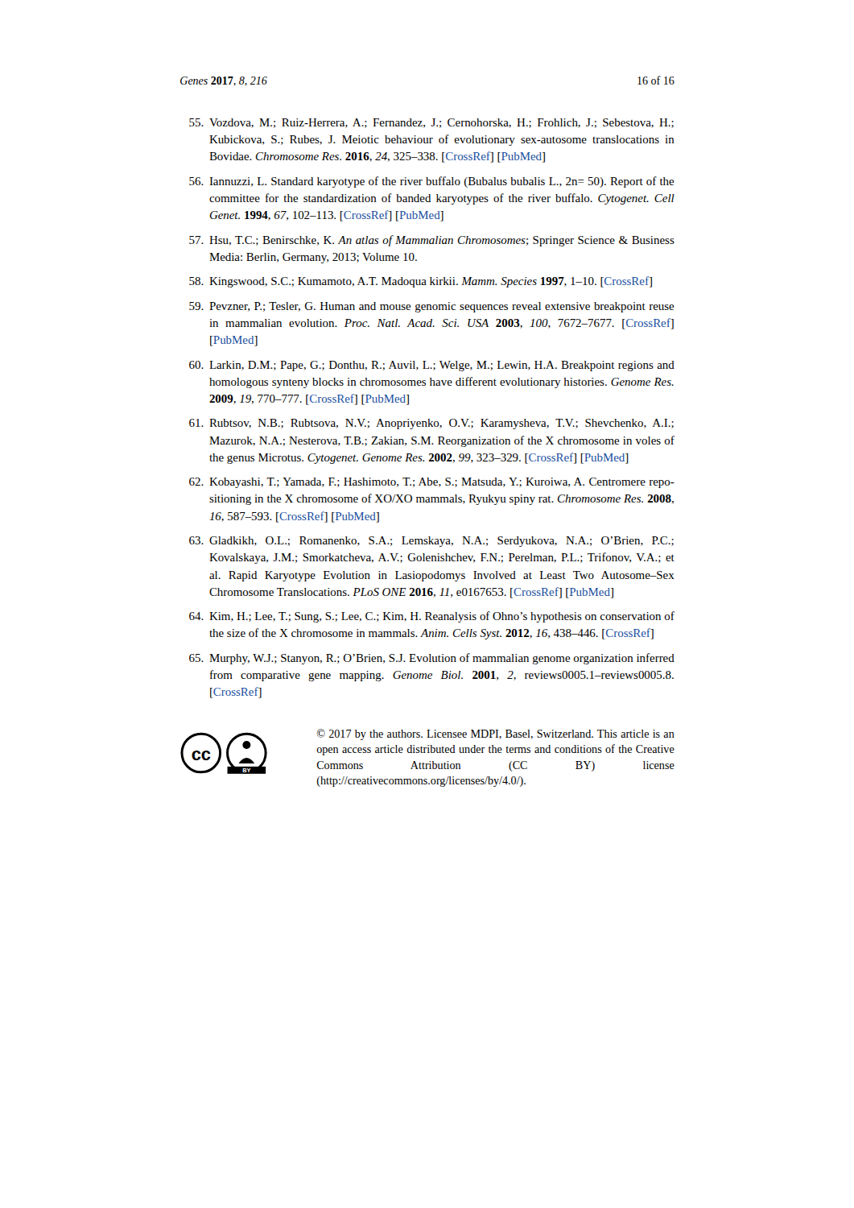Genes 2017, 8, 216
16 of 16
55. Vozdova, M.; Ruiz-Herrera, A.; Fernandez, J.; Cernohorska, H.; Frohlich, J.; Sebestova, H.; Kubickova, S.; Rubes, J. Meiotic behaviour of evolutionary sex-autosome translocations in Bovidae. Chromosome Res. 2016, 24, 325–338. [CrossRef] [PubMed]
56. Iannuzzi, L. Standard karyotype of the river buffalo (Bubalus bubalis L., 2n= 50). Report of the committee for the standardization of banded karyotypes of the river buffalo. Cytogenet. Cell Genet. 1994, 67, 102–113. [CrossRef] [PubMed]
57. Hsu, T.C.; Benirschke, K. An atlas of Mammalian Chromosomes; Springer Science & Business Media: Berlin, Germany, 2013; Volume 10.
58. Kingswood, S.C.; Kumamoto, A.T. Madoqua kirkii. Mamm. Species 1997, 1–10. [CrossRef]
59. Pevzner, P.; Tesler, G. Human and mouse genomic sequences reveal extensive breakpoint reuse in mammalian evolution. Proc. Natl. Acad. Sci. USA 2003, 100, 7672–7677. [CrossRef] [PubMed]
60. Larkin, D.M.; Pape, G.; Donthu, R.; Auvil, L.; Welge, M.; Lewin, H.A. Breakpoint regions and homologous synteny blocks in chromosomes have different evolutionary histories. Genome Res. 2009, 19, 770–777. [CrossRef] [PubMed]
61. Rubtsov, N.B.; Rubtsova, N.V.; Anopriyenko, O.V.; Karamysheva, T.V.; Shevchenko, A.I.; Mazurok, N.A.; Nesterova, T.B.; Zakian, S.M. Reorganization of the X chromosome in voles of the genus Microtus. Cytogenet. Genome Res. 2002, 99, 323–329. [CrossRef] [PubMed]
62. Kobayashi, T.; Yamada, F.; Hashimoto, T.; Abe, S.; Matsuda, Y.; Kuroiwa, A. Centromere repositioning in the X chromosome of XO/XO mammals, Ryukyu spiny rat. Chromosome Res. 2008, 16, 587–593. [CrossRef] [PubMed]
63. Gladkikh, O.L.; Romanenko, S.A.; Lemskaya, N.A.; Serdyukova, N.A.; O’Brien, P.C.; Kovalskaya, J.M.; Smorkatcheva, A.V.; Golenishchev, F.N.; Perelman, P.L.; Trifonov, V.A.; et al. Rapid Karyotype Evolution in Lasiopodomys Involved at Least Two Autosome–Sex Chromosome Translocations. PLoS ONE 2016, 11, e0167653. [CrossRef] [PubMed]
64. Kim, H.; Lee, T.; Sung, S.; Lee, C.; Kim, H. Reanalysis of Ohno’s hypothesis on conservation of the size of the X chromosome in mammals. Anim. Cells Syst. 2012, 16, 438–446. [CrossRef]
65. Murphy, W.J.; Stanyon, R.; O’Brien, S.J. Evolution of mammalian genome organization inferred from comparative gene mapping. Genome Biol. 2001, 2, reviews0005.1–reviews0005.8. [CrossRef]
cc BY
© 2017 by the authors. Licensee MDPI, Basel, Switzerland. This article is an open access article distributed under the terms and conditions of the Creative Commons Attribution (CC BY) license (http://creativecommons.org/licenses/by/4.0/).